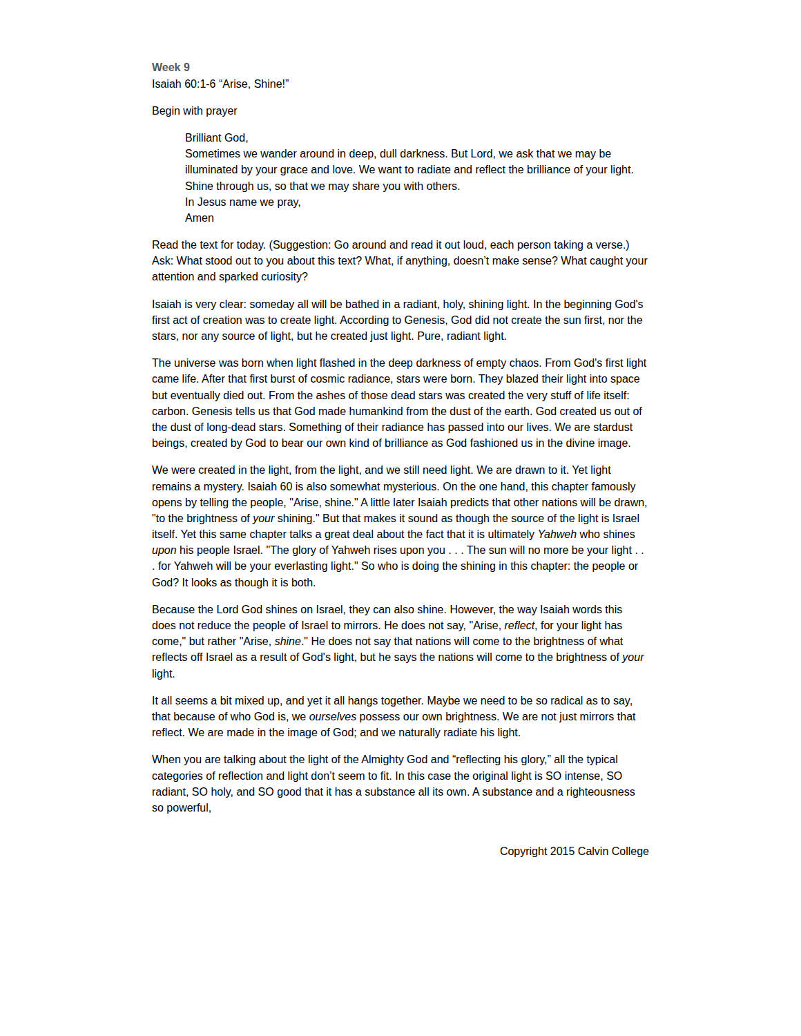Week 9
Isaiah 60:1-6 “Arise, Shine!”
Begin with prayer
Brilliant God,
Sometimes we wander around in deep, dull darkness. But Lord, we ask that we may be illuminated by your grace and love. We want to radiate and reflect the brilliance of your light. Shine through us, so that we may share you with others.
In Jesus name we pray,
Amen
Read the text for today. (Suggestion: Go around and read it out loud, each person taking a verse.)
Ask: What stood out to you about this text? What, if anything, doesn’t make sense? What caught your attention and sparked curiosity?
Isaiah is very clear: someday all will be bathed in a radiant, holy, shining light. In the beginning God's first act of creation was to create light. According to Genesis, God did not create the sun first, nor the stars, nor any source of light, but he created just light. Pure, radiant light.
The universe was born when light flashed in the deep darkness of empty chaos. From God's first light came life. After that first burst of cosmic radiance, stars were born. They blazed their light into space but eventually died out. From the ashes of those dead stars was created the very stuff of life itself: carbon. Genesis tells us that God made humankind from the dust of the earth. God created us out of the dust of long-dead stars. Something of their radiance has passed into our lives. We are stardust beings, created by God to bear our own kind of brilliance as God fashioned us in the divine image.
We were created in the light, from the light, and we still need light. We are drawn to it. Yet light remains a mystery. Isaiah 60 is also somewhat mysterious. On the one hand, this chapter famously opens by telling the people, "Arise, shine." A little later Isaiah predicts that other nations will be drawn, "to the brightness of your shining." But that makes it sound as though the source of the light is Israel itself. Yet this same chapter talks a great deal about the fact that it is ultimately Yahweh who shines upon his people Israel. "The glory of Yahweh rises upon you . . . The sun will no more be your light . . . for Yahweh will be your everlasting light." So who is doing the shining in this chapter: the people or God? It looks as though it is both.
Because the Lord God shines on Israel, they can also shine. However, the way Isaiah words this does not reduce the people of Israel to mirrors. He does not say, "Arise, reflect, for your light has come," but rather "Arise, shine." He does not say that nations will come to the brightness of what reflects off Israel as a result of God's light, but he says the nations will come to the brightness of your light.
It all seems a bit mixed up, and yet it all hangs together. Maybe we need to be so radical as to say, that because of who God is, we ourselves possess our own brightness. We are not just mirrors that reflect. We are made in the image of God; and we naturally radiate his light.
When you are talking about the light of the Almighty God and “reflecting his glory,” all the typical categories of reflection and light don’t seem to fit. In this case the original light is SO intense, SO radiant, SO holy, and SO good that it has a substance all its own. A substance and a righteousness so powerful,
Copyright 2015 Calvin College